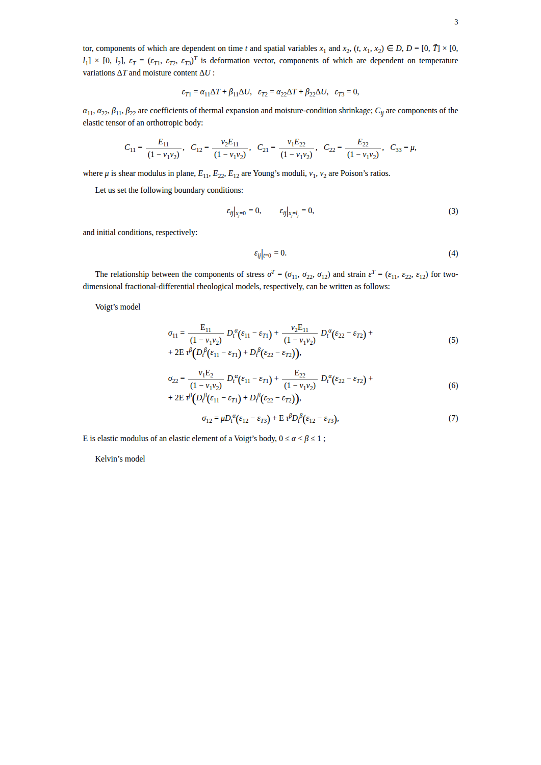3
tor, components of which are dependent on time t and spatial variables x1 and x2, (t, x1, x2) ∈ D, D = [0, T̃] × [0, l1] × [0, l2], εT = (εT1, εT2, εT3)T is deformation vector, components of which are dependent on temperature variations ΔT and moisture content ΔU :
εT1 = α11ΔT + β11ΔU, εT2 = α22ΔT + β22ΔU, εT3 = 0,
α11, α22, β11, β22 are coefficients of thermal expansion and moisture-condition shrinkage; Cij are components of the elastic tensor of an orthotropic body:
C11 = E11(1 − ν1ν2), C12 = ν2E11(1 − ν1ν2), C21 = ν1E22(1 − ν1ν2), C22 = E22(1 − ν1ν2), C33 = μ,
where μ is shear modulus in plane, E11, E22, E12 are Young’s moduli, ν1, ν2 are Poison’s ratios.
Let us set the following boundary conditions:
εij|xj=0 = 0, εij|xj=lj = 0, (3)
and initial conditions, respectively:
εij|t=0 = 0. (4)
The relationship between the components of stress σT = (σ11, σ22, σ12) and strain εT = (ε11, ε22, ε12) for two-dimensional fractional-differential rheological models, respectively, can be written as follows:
Voigt’s model
σ11 = E11(1 − ν1ν2) Dtα(ε11 − εT1) + ν2E11(1 − ν1ν2) Dtα(ε22 − εT2) +
+ 2E τβ(Dtβ(ε11 − εT1) + Dtβ(ε22 − εT2)), (5)
σ22 = ν1E2(1 − ν1ν2) Dtα(ε11 − εT1) + E22(1 − ν1ν2) Dtα(ε22 − εT2) +
+ 2E τβ(Dtβ(ε11 − εT1) + Dtβ(ε22 − εT2)), (6)
σ12 = μDtα(ε12 − εT3) + E τβDtβ(ε12 − εT3), (7)
E is elastic modulus of an elastic element of a Voigt’s body, 0 ≤ α < β ≤ 1 ;
Kelvin’s model